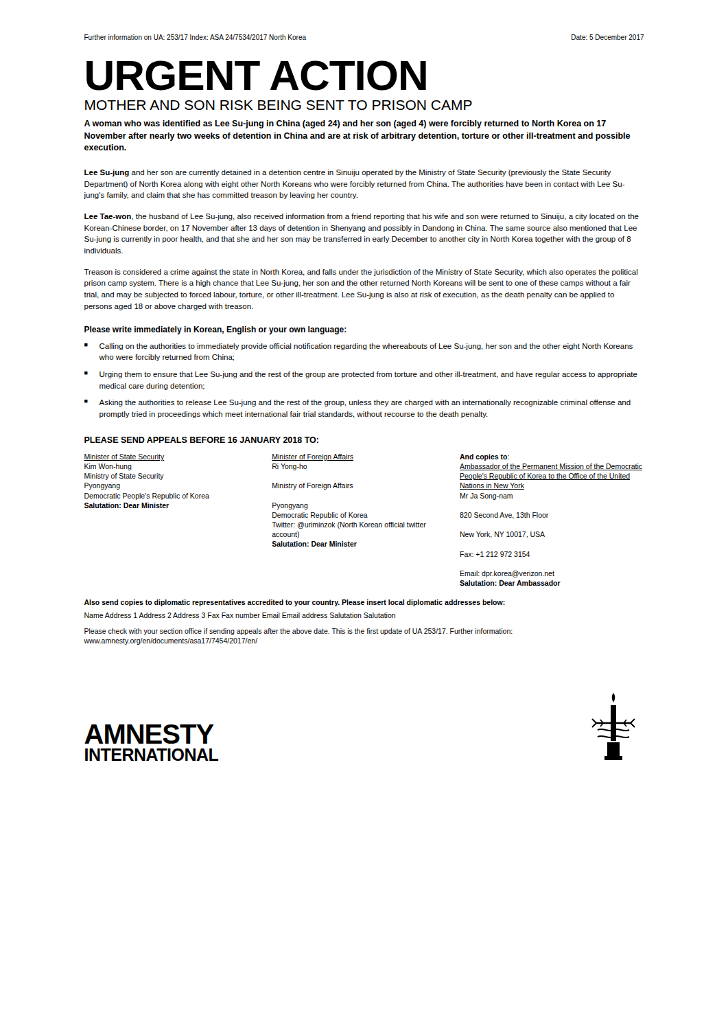Further information on UA: 253/17 Index: ASA 24/7534/2017 North Korea Date: 5 December 2017
URGENT ACTION
MOTHER AND SON RISK BEING SENT TO PRISON CAMP
A woman who was identified as Lee Su-jung in China (aged 24) and her son (aged 4) were forcibly returned to North Korea on 17 November after nearly two weeks of detention in China and are at risk of arbitrary detention, torture or other ill-treatment and possible execution.
Lee Su-jung and her son are currently detained in a detention centre in Sinuiju operated by the Ministry of State Security (previously the State Security Department) of North Korea along with eight other North Koreans who were forcibly returned from China. The authorities have been in contact with Lee Su-jung's family, and claim that she has committed treason by leaving her country.
Lee Tae-won, the husband of Lee Su-jung, also received information from a friend reporting that his wife and son were returned to Sinuiju, a city located on the Korean-Chinese border, on 17 November after 13 days of detention in Shenyang and possibly in Dandong in China. The same source also mentioned that Lee Su-jung is currently in poor health, and that she and her son may be transferred in early December to another city in North Korea together with the group of 8 individuals.
Treason is considered a crime against the state in North Korea, and falls under the jurisdiction of the Ministry of State Security, which also operates the political prison camp system. There is a high chance that Lee Su-jung, her son and the other returned North Koreans will be sent to one of these camps without a fair trial, and may be subjected to forced labour, torture, or other ill-treatment. Lee Su-jung is also at risk of execution, as the death penalty can be applied to persons aged 18 or above charged with treason.
Please write immediately in Korean, English or your own language:
Calling on the authorities to immediately provide official notification regarding the whereabouts of Lee Su-jung, her son and the other eight North Koreans who were forcibly returned from China;
Urging them to ensure that Lee Su-jung and the rest of the group are protected from torture and other ill-treatment, and have regular access to appropriate medical care during detention;
Asking the authorities to release Lee Su-jung and the rest of the group, unless they are charged with an internationally recognizable criminal offense and promptly tried in proceedings which meet international fair trial standards, without recourse to the death penalty.
PLEASE SEND APPEALS BEFORE 16 JANUARY 2018 TO:
Minister of State Security
Kim Won-hung
Ministry of State Security
Pyongyang
Democratic People's Republic of Korea
Salutation: Dear Minister
Minister of Foreign Affairs
Ri Yong-ho
Ministry of Foreign Affairs
Pyongyang
Democratic Republic of Korea
Twitter: @uriminzok (North Korean official twitter account)
Salutation: Dear Minister
And copies to:
Ambassador of the Permanent Mission of the Democratic People's Republic of Korea to the Office of the United Nations in New York
Mr Ja Song-nam
820 Second Ave, 13th Floor
New York, NY 10017, USA
Fax: +1 212 972 3154
Email: dpr.korea@verizon.net
Salutation: Dear Ambassador
Also send copies to diplomatic representatives accredited to your country. Please insert local diplomatic addresses below:
Name Address 1 Address 2 Address 3 Fax Fax number Email Email address Salutation Salutation
Please check with your section office if sending appeals after the above date. This is the first update of UA 253/17. Further information: www.amnesty.org/en/documents/asa17/7454/2017/en/
AMNESTY INTERNATIONAL